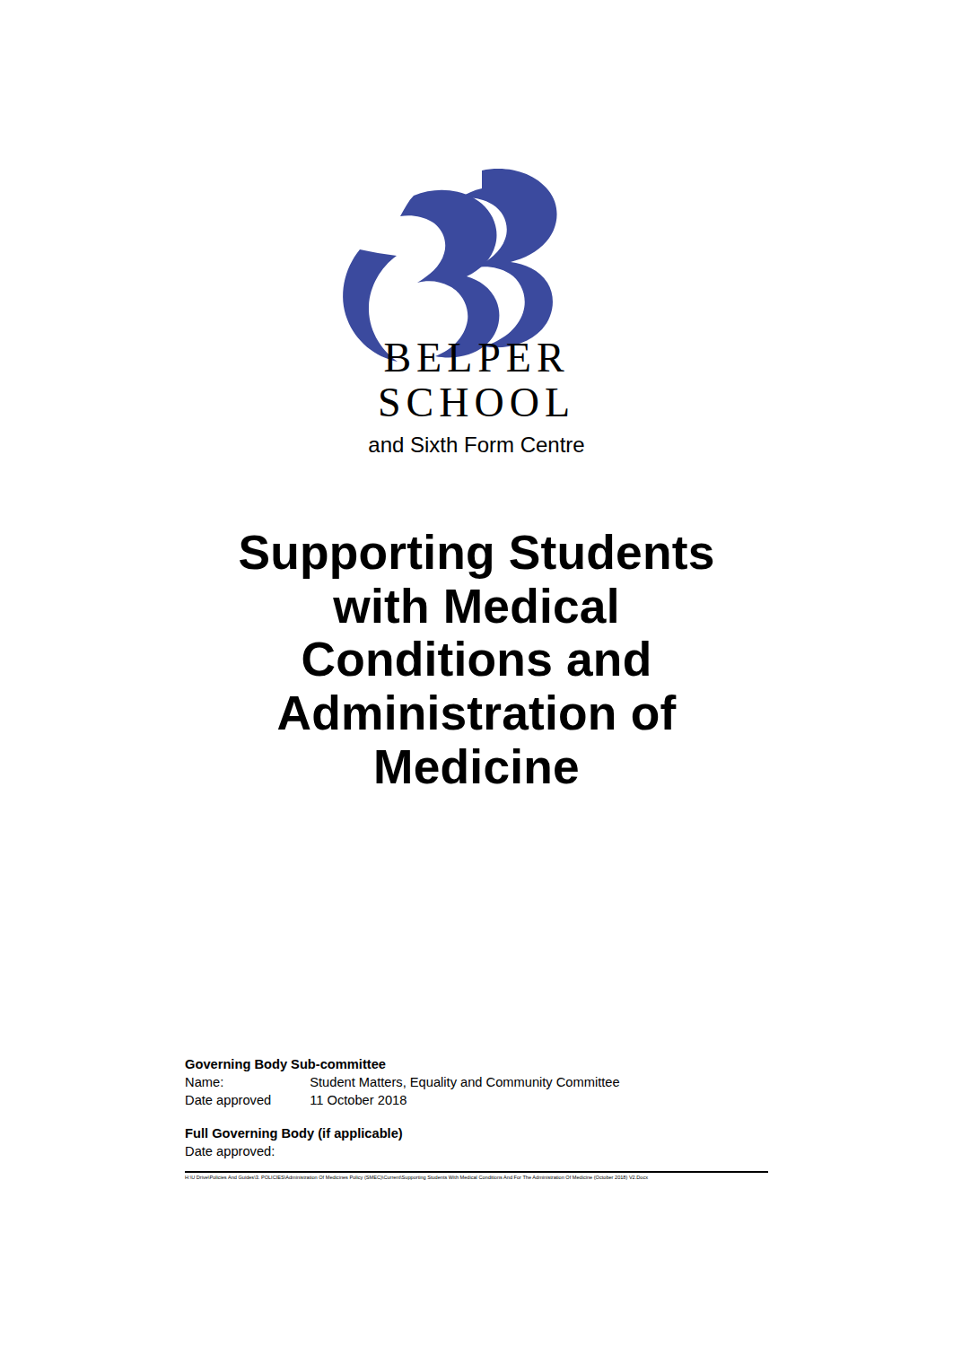BELPER SCHOOL and Sixth Form Centre
Supporting Students with Medical Conditions and Administration of Medicine
Governing Body Sub-committee
Name: Student Matters, Equality and Community Committee
Date approved11 October 2018
Full Governing Body (if applicable)
Date approved:
H:\U Drive\Policies And Guides\3. POLICIES\Administration Of Medicines Policy (SMEC)\Current\Supporting Students With Medical Conditions And For The Administration Of Medicine (October 2018) V2.Docx